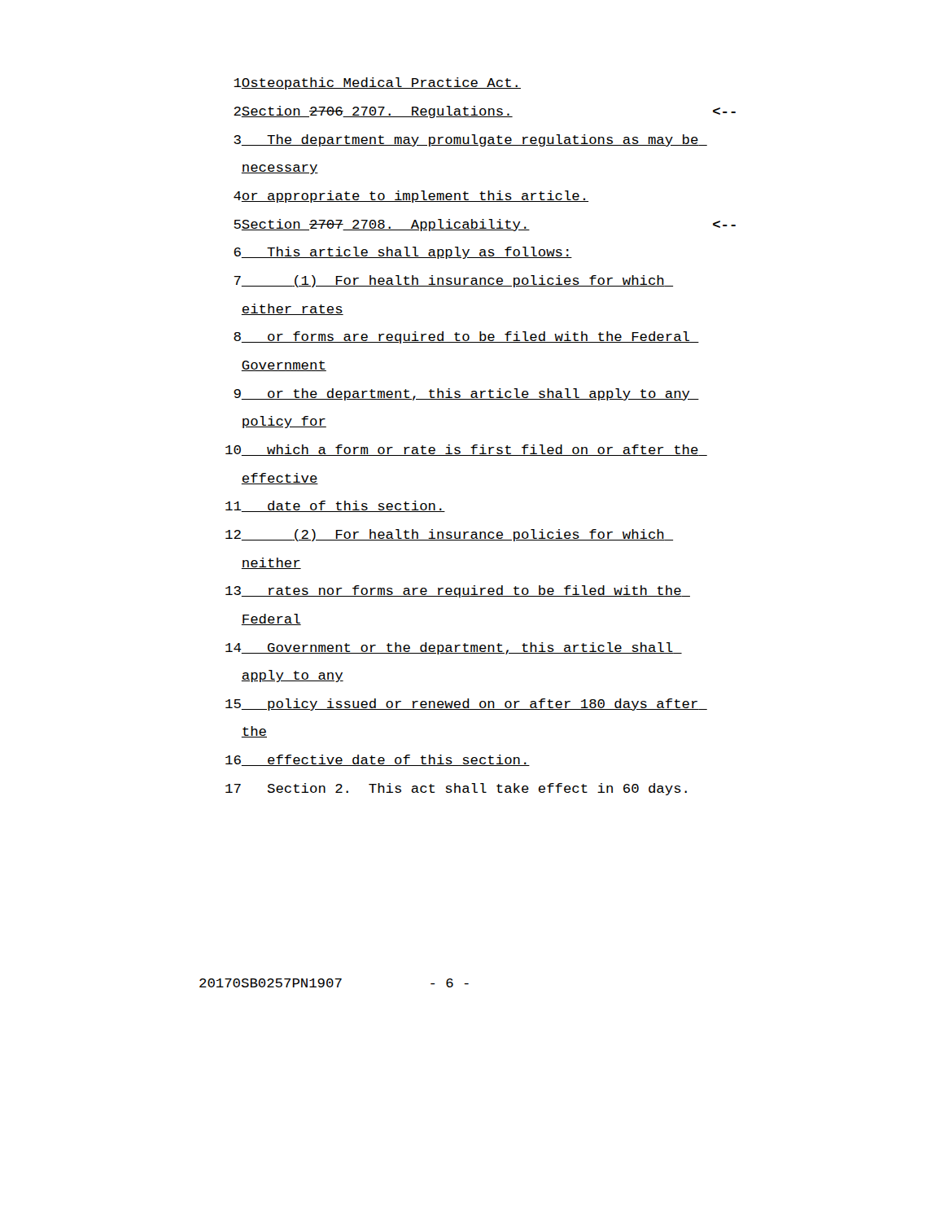| 1 | Osteopathic Medical Practice Act. | |
| 2 | Section 2706 2707. Regulations. | <-- |
| 3 | The department may promulgate regulations as may be necessary | |
| 4 | or appropriate to implement this article. | |
| 5 | Section 2707 2708. Applicability. | <-- |
| 6 | This article shall apply as follows: | |
| 7 | (1) For health insurance policies for which either rates | |
| 8 | or forms are required to be filed with the Federal Government | |
| 9 | or the department, this article shall apply to any policy for | |
| 10 | which a form or rate is first filed on or after the effective | |
| 11 | date of this section. | |
| 12 | (2) For health insurance policies for which neither | |
| 13 | rates nor forms are required to be filed with the Federal | |
| 14 | Government or the department, this article shall apply to any | |
| 15 | policy issued or renewed on or after 180 days after the | |
| 16 | effective date of this section. | |
| 17 | Section 2. This act shall take effect in 60 days. | |
20170SB0257PN1907 - 6 -